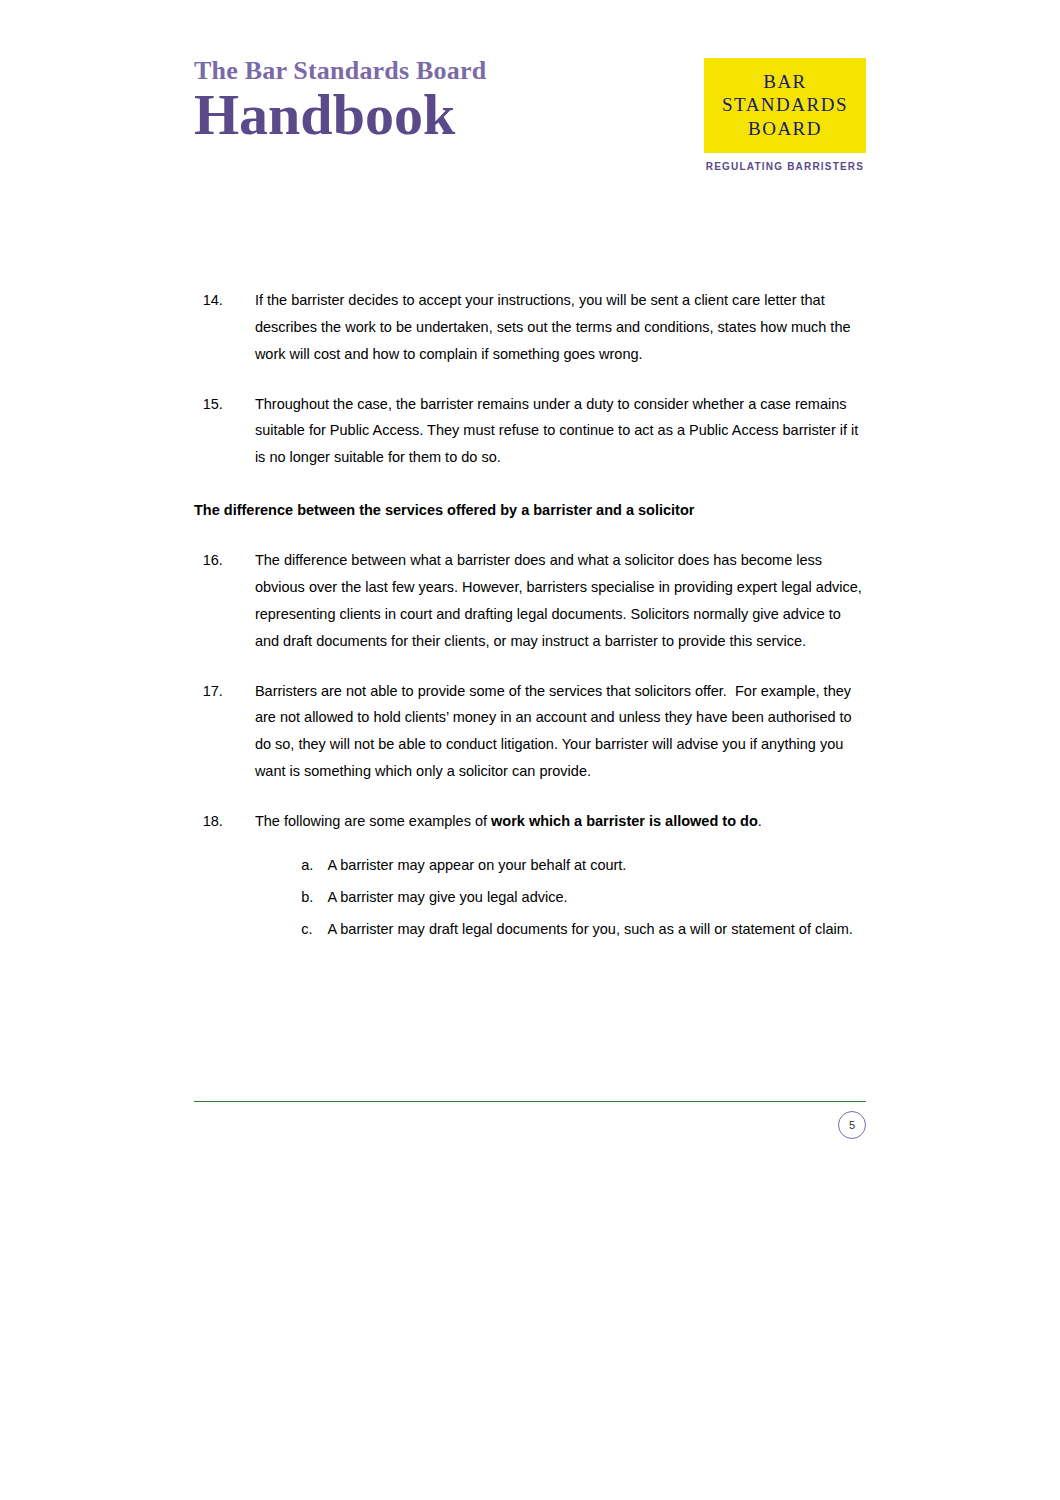The Bar Standards Board
Handbook
BAR STANDARDS BOARD
REGULATING BARRISTERS
14. If the barrister decides to accept your instructions, you will be sent a client care letter that describes the work to be undertaken, sets out the terms and conditions, states how much the work will cost and how to complain if something goes wrong.
15. Throughout the case, the barrister remains under a duty to consider whether a case remains suitable for Public Access. They must refuse to continue to act as a Public Access barrister if it is no longer suitable for them to do so.
The difference between the services offered by a barrister and a solicitor
16. The difference between what a barrister does and what a solicitor does has become less obvious over the last few years. However, barristers specialise in providing expert legal advice, representing clients in court and drafting legal documents. Solicitors normally give advice to and draft documents for their clients, or may instruct a barrister to provide this service.
17. Barristers are not able to provide some of the services that solicitors offer. For example, they are not allowed to hold clients’ money in an account and unless they have been authorised to do so, they will not be able to conduct litigation. Your barrister will advise you if anything you want is something which only a solicitor can provide.
18. The following are some examples of work which a barrister is allowed to do.
a. A barrister may appear on your behalf at court.
b. A barrister may give you legal advice.
c. A barrister may draft legal documents for you, such as a will or statement of claim.
5